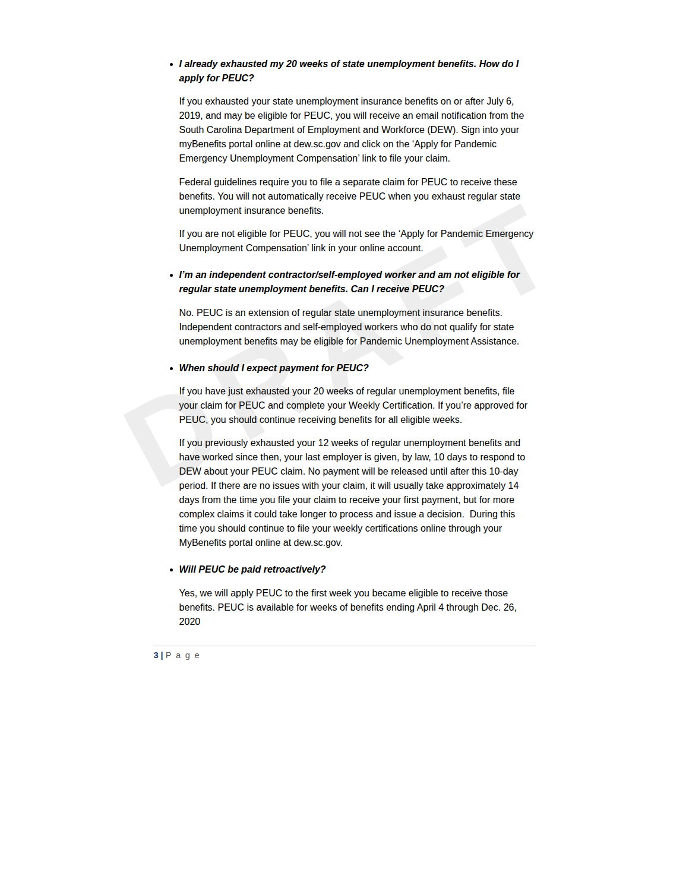DRAFT
I already exhausted my 20 weeks of state unemployment benefits. How do I apply for PEUC?
If you exhausted your state unemployment insurance benefits on or after July 6, 2019, and may be eligible for PEUC, you will receive an email notification from the South Carolina Department of Employment and Workforce (DEW). Sign into your myBenefits portal online at dew.sc.gov and click on the ‘Apply for Pandemic Emergency Unemployment Compensation’ link to file your claim.
Federal guidelines require you to file a separate claim for PEUC to receive these benefits. You will not automatically receive PEUC when you exhaust regular state unemployment insurance benefits.
If you are not eligible for PEUC, you will not see the ‘Apply for Pandemic Emergency Unemployment Compensation’ link in your online account.
I’m an independent contractor/self-employed worker and am not eligible for regular state unemployment benefits. Can I receive PEUC?
No. PEUC is an extension of regular state unemployment insurance benefits. Independent contractors and self-employed workers who do not qualify for state unemployment benefits may be eligible for Pandemic Unemployment Assistance.
When should I expect payment for PEUC?
If you have just exhausted your 20 weeks of regular unemployment benefits, file your claim for PEUC and complete your Weekly Certification. If you’re approved for PEUC, you should continue receiving benefits for all eligible weeks.
If you previously exhausted your 12 weeks of regular unemployment benefits and have worked since then, your last employer is given, by law, 10 days to respond to DEW about your PEUC claim. No payment will be released until after this 10-day period. If there are no issues with your claim, it will usually take approximately 14 days from the time you file your claim to receive your first payment, but for more complex claims it could take longer to process and issue a decision. During this time you should continue to file your weekly certifications online through your MyBenefits portal online at dew.sc.gov.
Will PEUC be paid retroactively?
Yes, we will apply PEUC to the first week you became eligible to receive those benefits. PEUC is available for weeks of benefits ending April 4 through Dec. 26, 2020
3 | P a g e